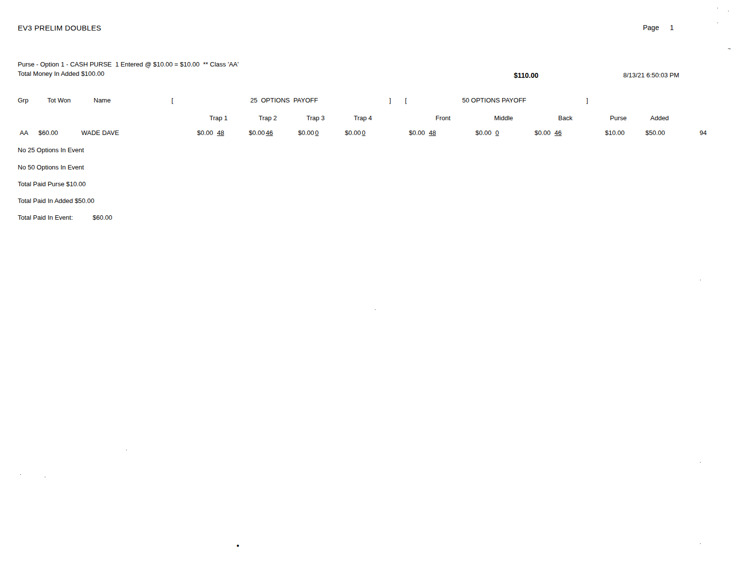. . . ~
EV3 PRELIM DOUBLES
Page1
.
Purse - Option 1 - CASH PURSE 1 Entered @ $10.00 = $10.00 ** Class 'AA'
Total Money In Added $100.00
$110.00
8/13/21 6:50:03 PM
Grp
Tot Won
Name
[
25 OPTIONS PAYOFF
]
[
50 OPTIONS PAYOFF
]
Trap 1
Trap 2
Trap 3
Trap 4
Front
Middle
Back
Purse
Added
AA
$60.00
WADE DAVE
$0.0048
$0.0046
$0.000
$0.000
$0.0048
$0.000
$0.0046
$10.00
$50.00
94
No 25 Options In Event
No 50 Options In Event
Total Paid Purse $10.00
Total Paid In Added $50.00
Total Paid In Event:$60.00
.
.
.
.
.
.
.
•